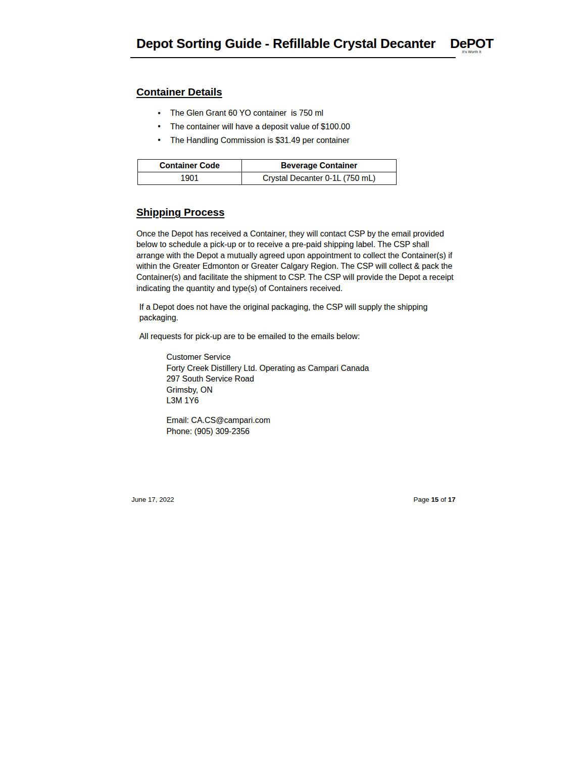Depot Sorting Guide - Refillable Crystal Decanter
DePOT It's Worth It
Container Details
The Glen Grant 60 YO container is 750 ml
The container will have a deposit value of $100.00
The Handling Commission is $31.49 per container
| Container Code | Beverage Container |
| --- | --- |
| 1901 | Crystal Decanter 0-1L (750 mL) |
Shipping Process
Once the Depot has received a Container, they will contact CSP by the email provided below to schedule a pick-up or to receive a pre-paid shipping label. The CSP shall arrange with the Depot a mutually agreed upon appointment to collect the Container(s) if within the Greater Edmonton or Greater Calgary Region. The CSP will collect & pack the Container(s) and facilitate the shipment to CSP. The CSP will provide the Depot a receipt indicating the quantity and type(s) of Containers received.
If a Depot does not have the original packaging, the CSP will supply the shipping packaging.
All requests for pick-up are to be emailed to the emails below:
Customer Service Forty Creek Distillery Ltd. Operating as Campari Canada 297 South Service Road Grimsby, ON L3M 1Y6 Email: CA.CS@campari.com Phone: (905) 309-2356
June 17, 2022
Page 15 of 17